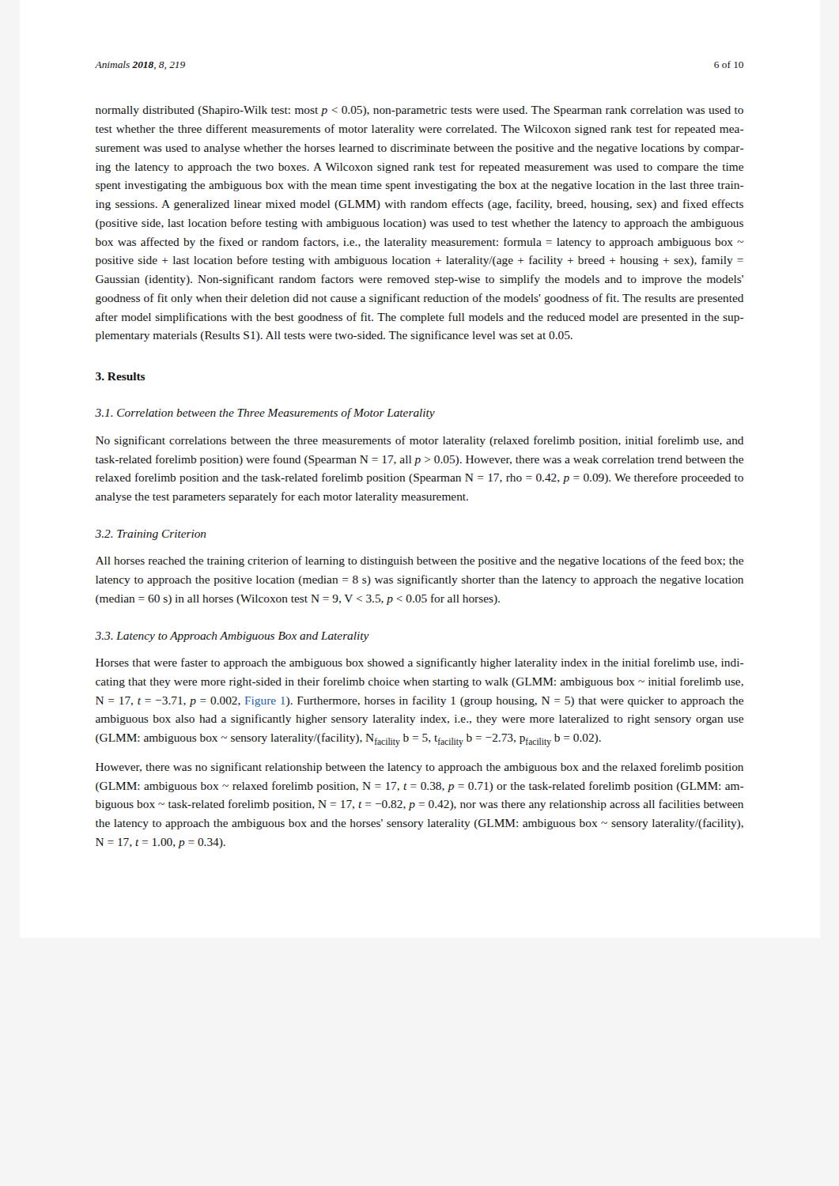Animals 2018, 8, 219 6 of 10
normally distributed (Shapiro-Wilk test: most p < 0.05), non-parametric tests were used. The Spearman rank correlation was used to test whether the three different measurements of motor laterality were correlated. The Wilcoxon signed rank test for repeated measurement was used to analyse whether the horses learned to discriminate between the positive and the negative locations by comparing the latency to approach the two boxes. A Wilcoxon signed rank test for repeated measurement was used to compare the time spent investigating the ambiguous box with the mean time spent investigating the box at the negative location in the last three training sessions. A generalized linear mixed model (GLMM) with random effects (age, facility, breed, housing, sex) and fixed effects (positive side, last location before testing with ambiguous location) was used to test whether the latency to approach the ambiguous box was affected by the fixed or random factors, i.e., the laterality measurement: formula = latency to approach ambiguous box ~ positive side + last location before testing with ambiguous location + laterality/(age + facility + breed + housing + sex), family = Gaussian (identity). Non-significant random factors were removed step-wise to simplify the models and to improve the models' goodness of fit only when their deletion did not cause a significant reduction of the models' goodness of fit. The results are presented after model simplifications with the best goodness of fit. The complete full models and the reduced model are presented in the supplementary materials (Results S1). All tests were two-sided. The significance level was set at 0.05.
3. Results
3.1. Correlation between the Three Measurements of Motor Laterality
No significant correlations between the three measurements of motor laterality (relaxed forelimb position, initial forelimb use, and task-related forelimb position) were found (Spearman N = 17, all p > 0.05). However, there was a weak correlation trend between the relaxed forelimb position and the task-related forelimb position (Spearman N = 17, rho = 0.42, p = 0.09). We therefore proceeded to analyse the test parameters separately for each motor laterality measurement.
3.2. Training Criterion
All horses reached the training criterion of learning to distinguish between the positive and the negative locations of the feed box; the latency to approach the positive location (median = 8 s) was significantly shorter than the latency to approach the negative location (median = 60 s) in all horses (Wilcoxon test N = 9, V < 3.5, p < 0.05 for all horses).
3.3. Latency to Approach Ambiguous Box and Laterality
Horses that were faster to approach the ambiguous box showed a significantly higher laterality index in the initial forelimb use, indicating that they were more right-sided in their forelimb choice when starting to walk (GLMM: ambiguous box ~ initial forelimb use, N = 17, t = −3.71, p = 0.002, Figure 1). Furthermore, horses in facility 1 (group housing, N = 5) that were quicker to approach the ambiguous box also had a significantly higher sensory laterality index, i.e., they were more lateralized to right sensory organ use (GLMM: ambiguous box ~ sensory laterality/(facility), Nfacility b = 5, tfacility b = −2.73, pfacility b = 0.02).
However, there was no significant relationship between the latency to approach the ambiguous box and the relaxed forelimb position (GLMM: ambiguous box ~ relaxed forelimb position, N = 17, t = 0.38, p = 0.71) or the task-related forelimb position (GLMM: ambiguous box ~ task-related forelimb position, N = 17, t = −0.82, p = 0.42), nor was there any relationship across all facilities between the latency to approach the ambiguous box and the horses' sensory laterality (GLMM: ambiguous box ~ sensory laterality/(facility), N = 17, t = 1.00, p = 0.34).